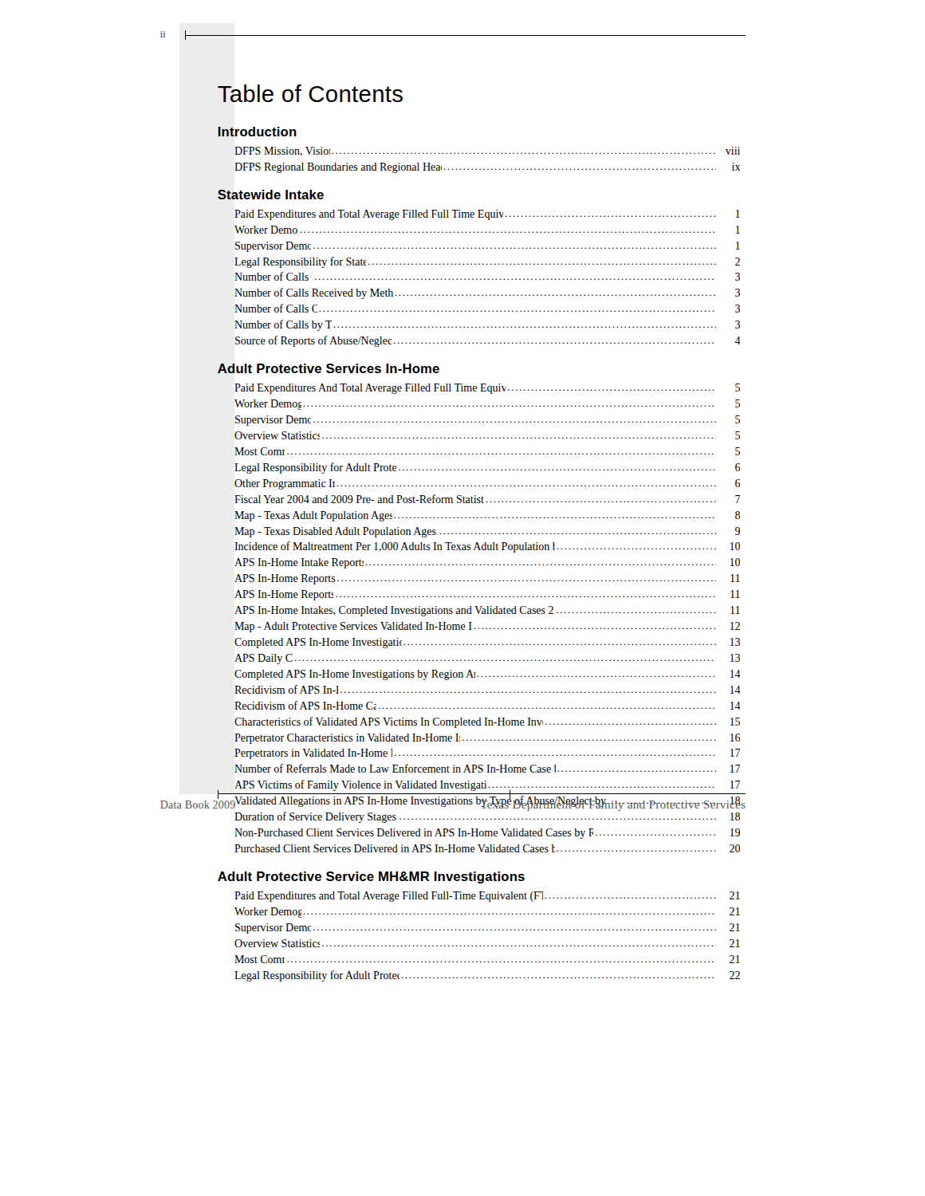ii
Table of Contents
Introduction
DFPS Mission, Vision and Values........................................................................................................................................................... viii
DFPS Regional Boundaries and Regional Headquarter Locations................................................................................................. ix
Statewide Intake
Paid Expenditures and Total Average Filled Full Time Equivalent (FTE) Staff..................................................................... 1
Worker Demographic................................................................................................................................................................. 1
Supervisor Demographics........................................................................................................................................................... 1
Legal Responsibility for Statewide Intake............................................................................................................................. 2
Number of Calls Received........................................................................................................................................................... 3
Number of Calls Received by Method of Receipt................................................................................................................. 3
Number of Calls Over Time......................................................................................................................................................... 3
Number of Calls by Type of Call................................................................................................................................................... 3
Source of Reports of Abuse/Neglect by Program................................................................................................................. 4
Adult Protective Services In-Home
Paid Expenditures And Total Average Filled Full Time Equivalent (FTE) Staff.................................................................... 5
Worker Demographics............................................................................................................................................................... 5
Supervisor Demographics........................................................................................................................................................... 5
Overview Statistics FY 2009....................................................................................................................................................... 5
Most Common…......................................................................................................................................................................... 5
Legal Responsibility for Adult Protective Services................................................................................................................ 6
Other Programmatic Information:................................................................................................................................................. 6
Fiscal Year 2004 and 2009 Pre- and Post-Reform Statistics by Region......................................................................... 7
Map - Texas Adult Population Ages 65 and Over................................................................................................................. 8
Map - Texas Disabled Adult Population Ages 18 to 64 Years............................................................................................. 9
Incidence of Maltreatment Per 1,000 Adults In Texas Adult Population by Region.............................................. 10
APS In-Home Intake Reports by Region............................................................................................................................. 10
APS In-Home Reports by Priority................................................................................................................................................. 11
APS In-Home Reports by Source................................................................................................................................................. 11
APS In-Home Intakes, Completed Investigations and Validated Cases 2007-2009.............................................. 11
Map - Adult Protective Services Validated In-Home Investigations............................................................................. 12
Completed APS In-Home Investigations by Region............................................................................................................. 13
APS Daily Caseload......................................................................................................................................................................... 13
Completed APS In-Home Investigations by Region And Disposition............................................................................. 14
Recidivism of APS In-Home Cases................................................................................................................................................. 14
Recidivism of APS In-Home Cases by Region............................................................................................................................. 14
Characteristics of Validated APS Victims In Completed In-Home Investigations.................................................. 15
Perpetrator Characteristics in Validated In-Home Investigations................................................................................. 16
Perpetrators in Validated In-Home Investigations................................................................................................................. 17
Number of Referrals Made to Law Enforcement in APS In-Home Case by Region.............................................. 17
APS Victims of Family Violence in Validated Investigations by Region......................................................................... 17
Validated Allegations in APS In-Home Investigations by Type of Abuse/Neglect by Region............................. 18
Duration of Service Delivery Stages for APS Cases................................................................................................................. 18
Non-Purchased Client Services Delivered in APS In-Home Validated Cases by Region................................. 19
Purchased Client Services Delivered in APS In-Home Validated Cases by Region.............................................. 20
Adult Protective Service MH&MR Investigations
Paid Expenditures and Total Average Filled Full-Time Equivalent (FTE) Staff................................................. 21
Worker Demographics............................................................................................................................................................... 21
Supervisor Demographics........................................................................................................................................................... 21
Overview Statistics FY 2009....................................................................................................................................................... 21
Most Common…......................................................................................................................................................................... 21
Legal Responsibility for Adult Protective Services............................................................................................................. 22
Data Book 2009
Texas Department of Family and Protective Services